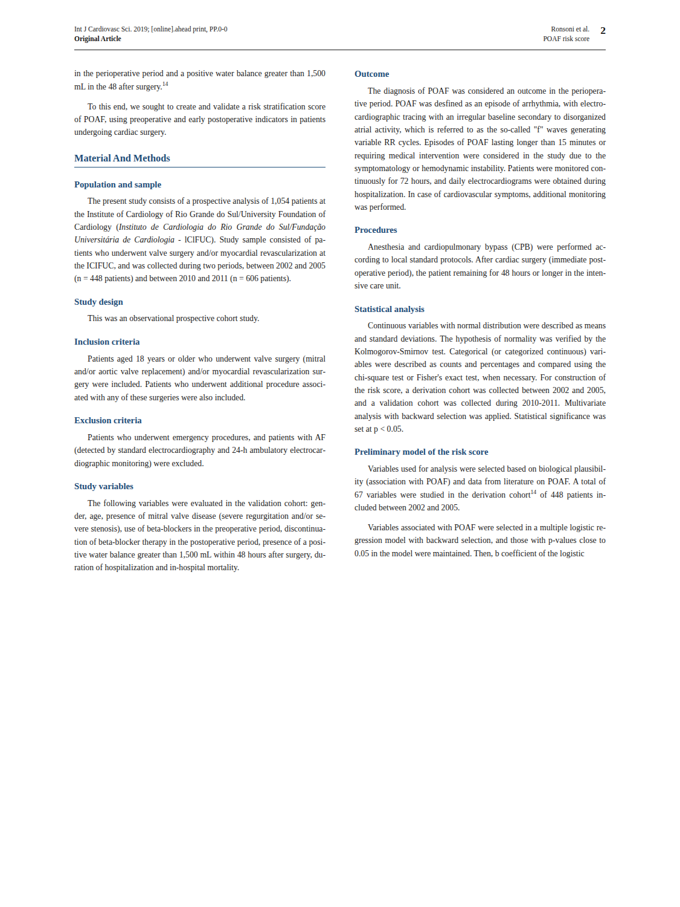Int J Cardiovasc Sci. 2019; [online].ahead print, PP.0-0
Original Article
Ronsoni et al.
POAF risk score
2
in the perioperative period and a positive water balance greater than 1,500 mL in the 48 after surgery.14
To this end, we sought to create and validate a risk stratification score of POAF, using preoperative and early postoperative indicators in patients undergoing cardiac surgery.
Material And Methods
Population and sample
The present study consists of a prospective analysis of 1,054 patients at the Institute of Cardiology of Rio Grande do Sul/University Foundation of Cardiology (Instituto de Cardiologia do Rio Grande do Sul/Fundação Universitária de Cardiologia - lClFUC). Study sample consisted of patients who underwent valve surgery and/or myocardial revascularization at the ICIFUC, and was collected during two periods, between 2002 and 2005 (n = 448 patients) and between 2010 and 2011 (n = 606 patients).
Study design
This was an observational prospective cohort study.
Inclusion criteria
Patients aged 18 years or older who underwent valve surgery (mitral and/or aortic valve replacement) and/or myocardial revascularization surgery were included. Patients who underwent additional procedure associated with any of these surgeries were also included.
Exclusion criteria
Patients who underwent emergency procedures, and patients with AF (detected by standard electrocardiography and 24-h ambulatory electrocardiographic monitoring) were excluded.
Study variables
The following variables were evaluated in the validation cohort: gender, age, presence of mitral valve disease (severe regurgitation and/or severe stenosis), use of beta-blockers in the preoperative period, discontinuation of beta-blocker therapy in the postoperative period, presence of a positive water balance greater than 1,500 mL within 48 hours after surgery, duration of hospitalization and in-hospital mortality.
Outcome
The diagnosis of POAF was considered an outcome in the perioperative period. POAF was desfined as an episode of arrhythmia, with electrocardiographic tracing with an irregular baseline secondary to disorganized atrial activity, which is referred to as the so-called "f" waves generating variable RR cycles. Episodes of POAF lasting longer than 15 minutes or requiring medical intervention were considered in the study due to the symptomatology or hemodynamic instability. Patients were monitored continuously for 72 hours, and daily electrocardiograms were obtained during hospitalization. In case of cardiovascular symptoms, additional monitoring was performed.
Procedures
Anesthesia and cardiopulmonary bypass (CPB) were performed according to local standard protocols. After cardiac surgery (immediate postoperative period), the patient remaining for 48 hours or longer in the intensive care unit.
Statistical analysis
Continuous variables with normal distribution were described as means and standard deviations. The hypothesis of normality was verified by the Kolmogorov-Smirnov test. Categorical (or categorized continuous) variables were described as counts and percentages and compared using the chi-square test or Fisher's exact test, when necessary. For construction of the risk score, a derivation cohort was collected between 2002 and 2005, and a validation cohort was collected during 2010-2011. Multivariate analysis with backward selection was applied. Statistical significance was set at p < 0.05.
Preliminary model of the risk score
Variables used for analysis were selected based on biological plausibility (association with POAF) and data from literature on POAF. A total of 67 variables were studied in the derivation cohort14 of 448 patients included between 2002 and 2005.
Variables associated with POAF were selected in a multiple logistic regression model with backward selection, and those with p-values close to 0.05 in the model were maintained. Then, b coefficient of the logistic